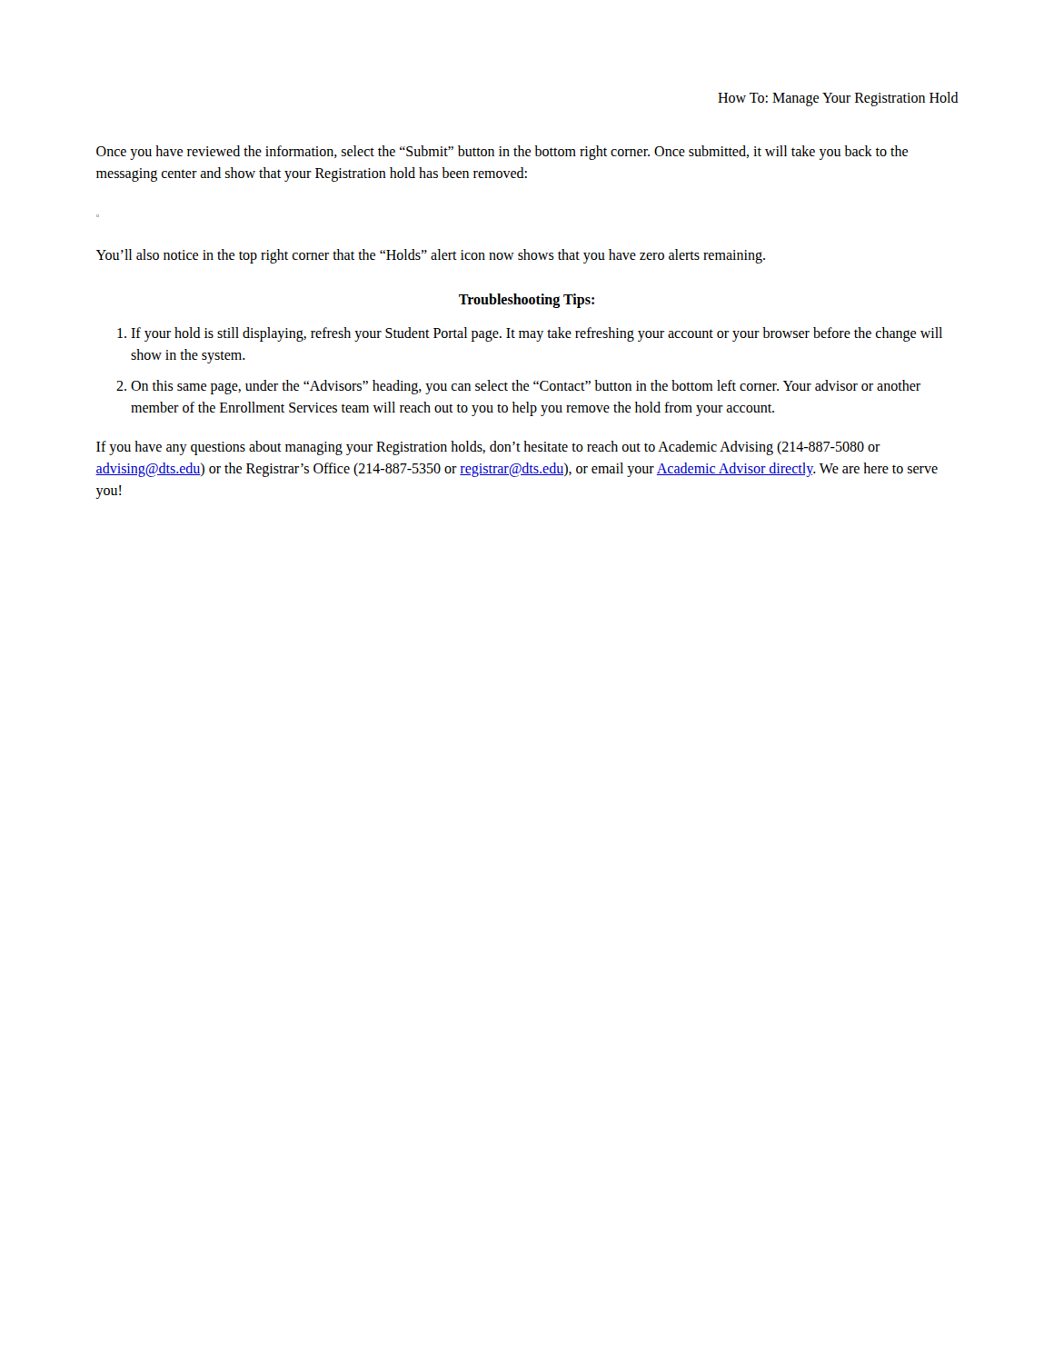How To: Manage Your Registration Hold
Once you have reviewed the information, select the “Submit” button in the bottom right corner. Once submitted, it will take you back to the messaging center and show that your Registration hold has been removed:
You’ll also notice in the top right corner that the “Holds” alert icon now shows that you have zero alerts remaining.
Troubleshooting Tips:
If your hold is still displaying, refresh your Student Portal page. It may take refreshing your account or your browser before the change will show in the system.
On this same page, under the “Advisors” heading, you can select the “Contact” button in the bottom left corner. Your advisor or another member of the Enrollment Services team will reach out to you to help you remove the hold from your account.
If you have any questions about managing your Registration holds, don’t hesitate to reach out to Academic Advising (214-887-5080 or advising@dts.edu) or the Registrar’s Office (214-887-5350 or registrar@dts.edu), or email your Academic Advisor directly. We are here to serve you!